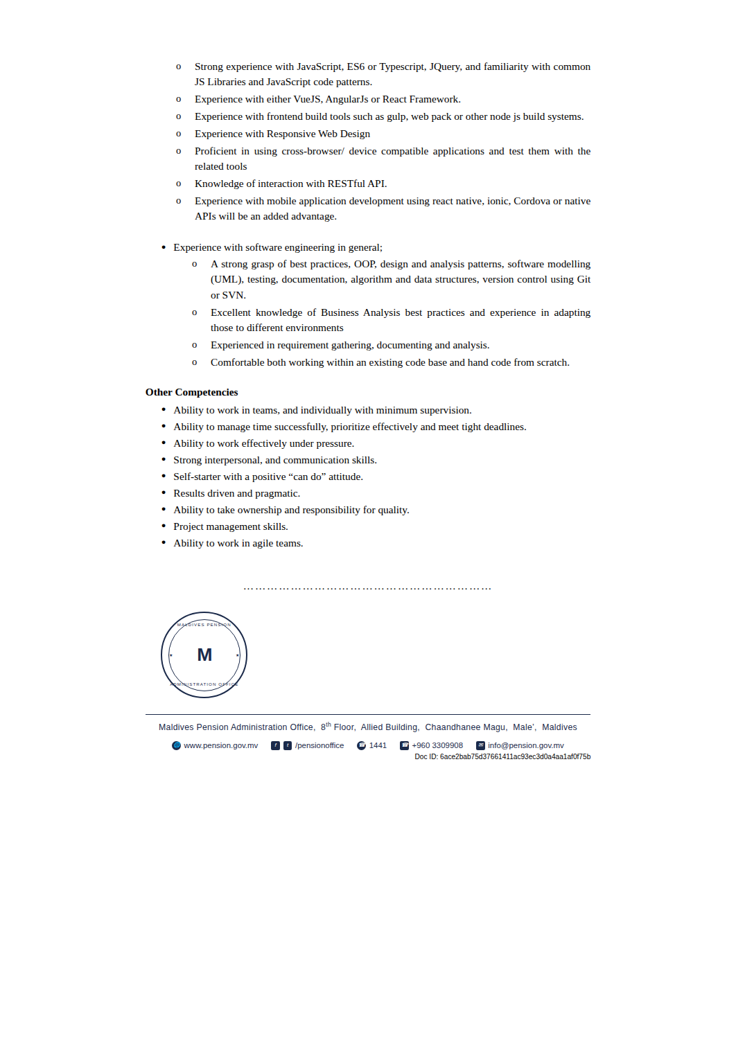Strong experience with JavaScript, ES6 or Typescript, JQuery, and familiarity with common JS Libraries and JavaScript code patterns.
Experience with either VueJS, AngularJs or React Framework.
Experience with frontend build tools such as gulp, web pack or other node js build systems.
Experience with Responsive Web Design
Proficient in using cross-browser/ device compatible applications and test them with the related tools
Knowledge of interaction with RESTful API.
Experience with mobile application development using react native, ionic, Cordova or native APIs will be an added advantage.
Experience with software engineering in general;
A strong grasp of best practices, OOP, design and analysis patterns, software modelling (UML), testing, documentation, algorithm and data structures, version control using Git or SVN.
Excellent knowledge of Business Analysis best practices and experience in adapting those to different environments
Experienced in requirement gathering, documenting and analysis.
Comfortable both working within an existing code base and hand code from scratch.
Other Competencies
Ability to work in teams, and individually with minimum supervision.
Ability to manage time successfully, prioritize effectively and meet tight deadlines.
Ability to work effectively under pressure.
Strong interpersonal, and communication skills.
Self-starter with a positive “can do” attitude.
Results driven and pragmatic.
Ability to take ownership and responsibility for quality.
Project management skills.
Ability to work in agile teams.
………………………………………………………
MALDIVES PENSION
★
★
M
ADMINISTRATION OFFICE
Maldives Pension Administration Office, 8th Floor, Allied Building, Chaandhanee Magu, Male’, Maldives
🌐www.pension.gov.mv ft/pensionoffice ☎1441 ☎+960 3309908 ✉info@pension.gov.mv
Doc ID: 6ace2bab75d37661411ac93ec3d0a4aa1af0f75b